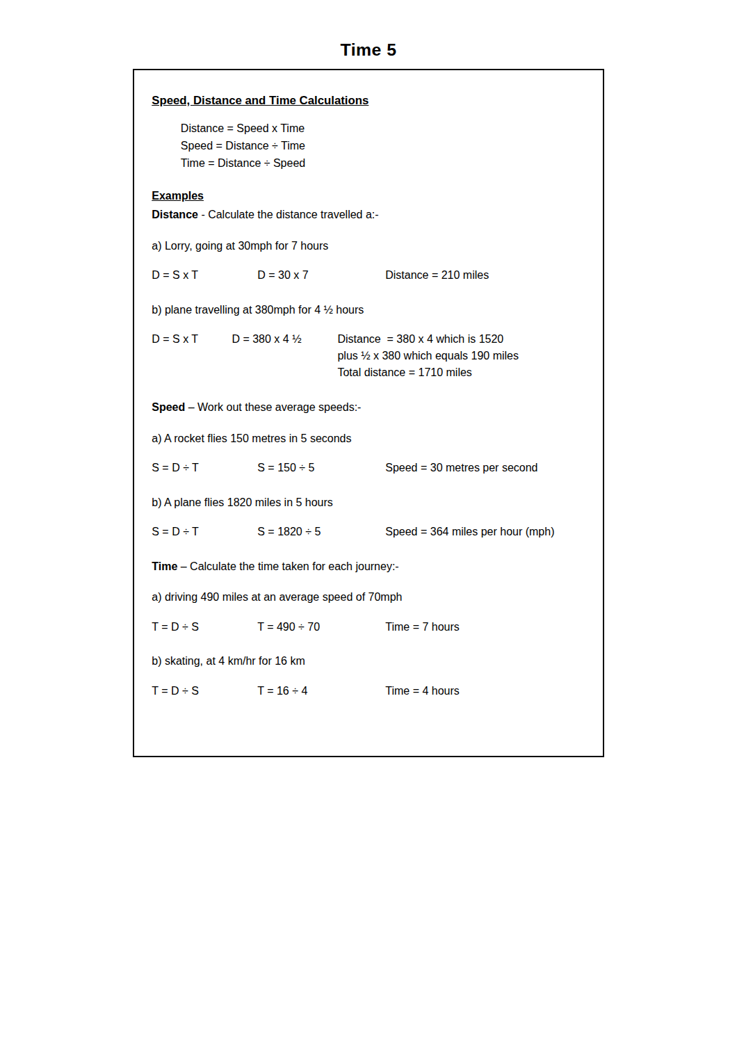Time 5
Speed, Distance and Time Calculations
Distance = Speed x Time
Speed = Distance ÷ Time
Time = Distance ÷ Speed
Examples
Distance - Calculate the distance travelled a:-
a) Lorry, going at 30mph for 7 hours
D = S x T D = 30 x 7 Distance = 210 miles
b) plane travelling at 380mph for 4 ½ hours
D = S x T D = 380 x 4 ½ Distance = 380 x 4 which is 1520
plus ½ x 380 which equals 190 miles
Total distance = 1710 miles
Speed – Work out these average speeds:-
a) A rocket flies 150 metres in 5 seconds
S = D ÷ T S = 150 ÷ 5 Speed = 30 metres per second
b) A plane flies 1820 miles in 5 hours
S = D ÷ T S = 1820 ÷ 5 Speed = 364 miles per hour (mph)
Time – Calculate the time taken for each journey:-
a) driving 490 miles at an average speed of 70mph
T = D ÷ S T = 490 ÷ 70 Time = 7 hours
b) skating, at 4 km/hr for 16 km
T = D ÷ S T = 16 ÷ 4 Time = 4 hours